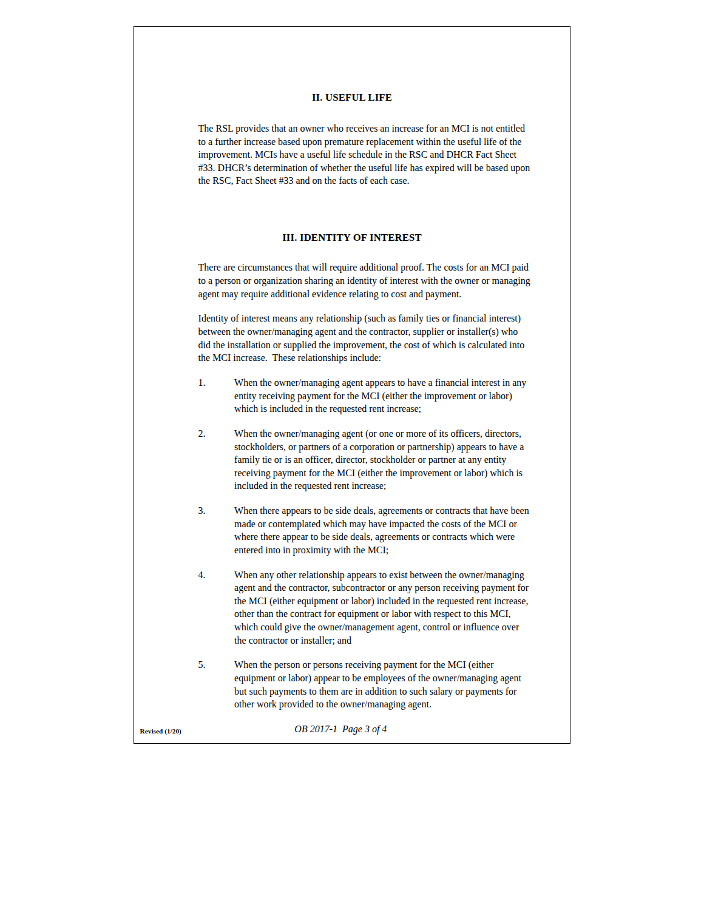II. USEFUL LIFE
The RSL provides that an owner who receives an increase for an MCI is not entitled to a further increase based upon premature replacement within the useful life of the improvement. MCIs have a useful life schedule in the RSC and DHCR Fact Sheet #33. DHCR’s determination of whether the useful life has expired will be based upon the RSC, Fact Sheet #33 and on the facts of each case.
III. IDENTITY OF INTEREST
There are circumstances that will require additional proof. The costs for an MCI paid to a person or organization sharing an identity of interest with the owner or managing agent may require additional evidence relating to cost and payment.
Identity of interest means any relationship (such as family ties or financial interest) between the owner/managing agent and the contractor, supplier or installer(s) who did the installation or supplied the improvement, the cost of which is calculated into the MCI increase. These relationships include:
1. When the owner/managing agent appears to have a financial interest in any entity receiving payment for the MCI (either the improvement or labor) which is included in the requested rent increase;
2. When the owner/managing agent (or one or more of its officers, directors, stockholders, or partners of a corporation or partnership) appears to have a family tie or is an officer, director, stockholder or partner at any entity receiving payment for the MCI (either the improvement or labor) which is included in the requested rent increase;
3. When there appears to be side deals, agreements or contracts that have been made or contemplated which may have impacted the costs of the MCI or where there appear to be side deals, agreements or contracts which were entered into in proximity with the MCI;
4. When any other relationship appears to exist between the owner/managing agent and the contractor, subcontractor or any person receiving payment for the MCI (either equipment or labor) included in the requested rent increase, other than the contract for equipment or labor with respect to this MCI, which could give the owner/management agent, control or influence over the contractor or installer; and
5. When the person or persons receiving payment for the MCI (either equipment or labor) appear to be employees of the owner/managing agent but such payments to them are in addition to such salary or payments for other work provided to the owner/managing agent.
Revised (1/20)
OB 2017-1 Page 3 of 4